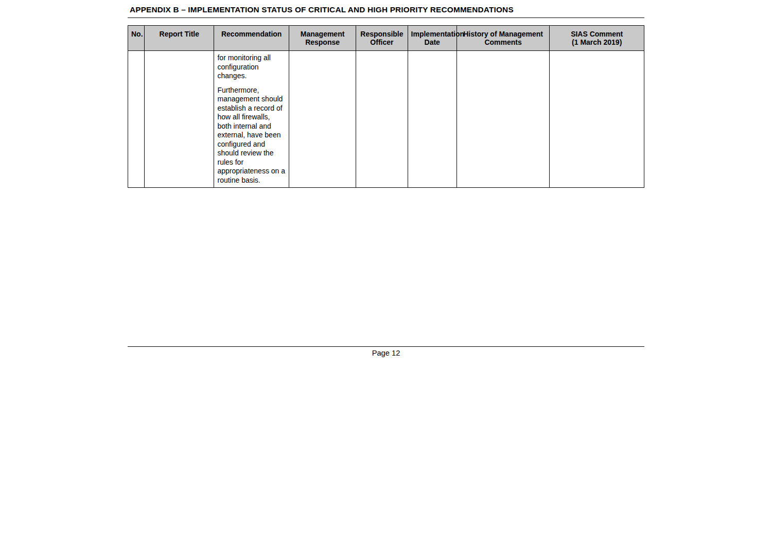APPENDIX B – IMPLEMENTATION STATUS OF CRITICAL AND HIGH PRIORITY RECOMMENDATIONS
| No. | Report Title | Recommendation | Management Response | Responsible Officer | Implementation Date | History of Management Comments | SIAS Comment (1 March 2019) |
| --- | --- | --- | --- | --- | --- | --- | --- |
| | | for monitoring all configuration changes. Furthermore, management should establish a record of how all firewalls, both internal and external, have been configured and should review the rules for appropriateness on a routine basis. | | | | | |
Page 12